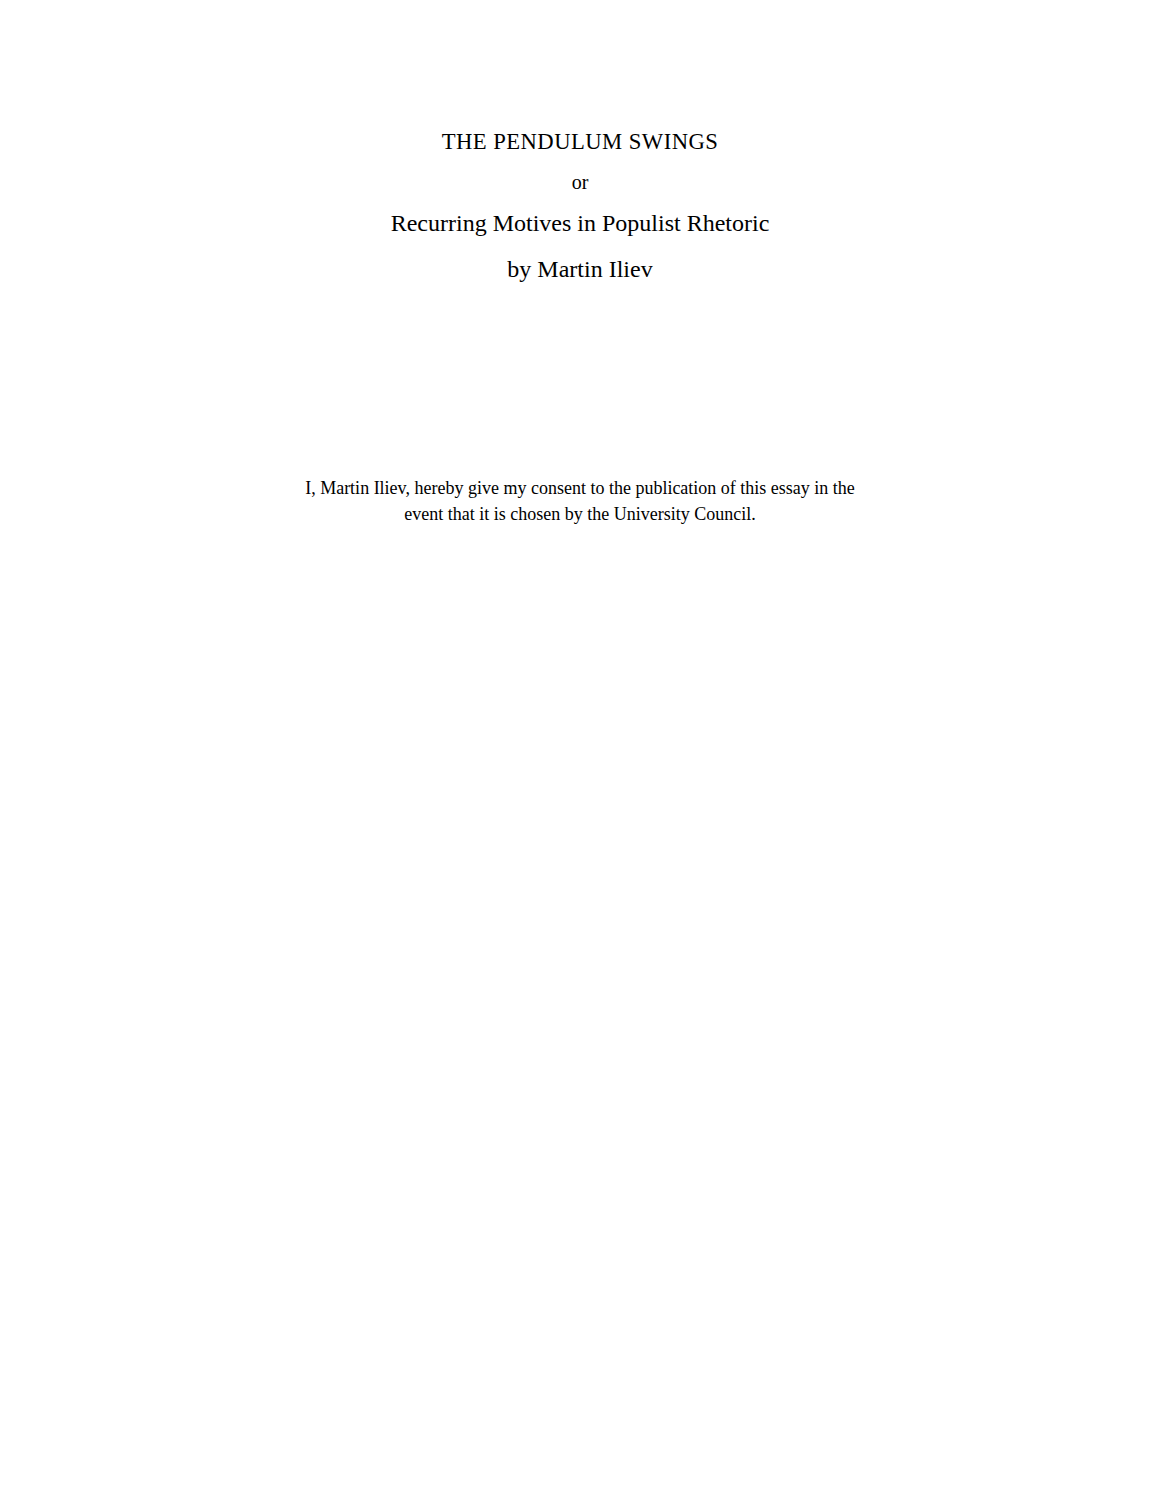THE PENDULUM SWINGS
or
Recurring Motives in Populist Rhetoric
by Martin Iliev
I, Martin Iliev, hereby give my consent to the publication of this essay in the event that it is chosen by the University Council.